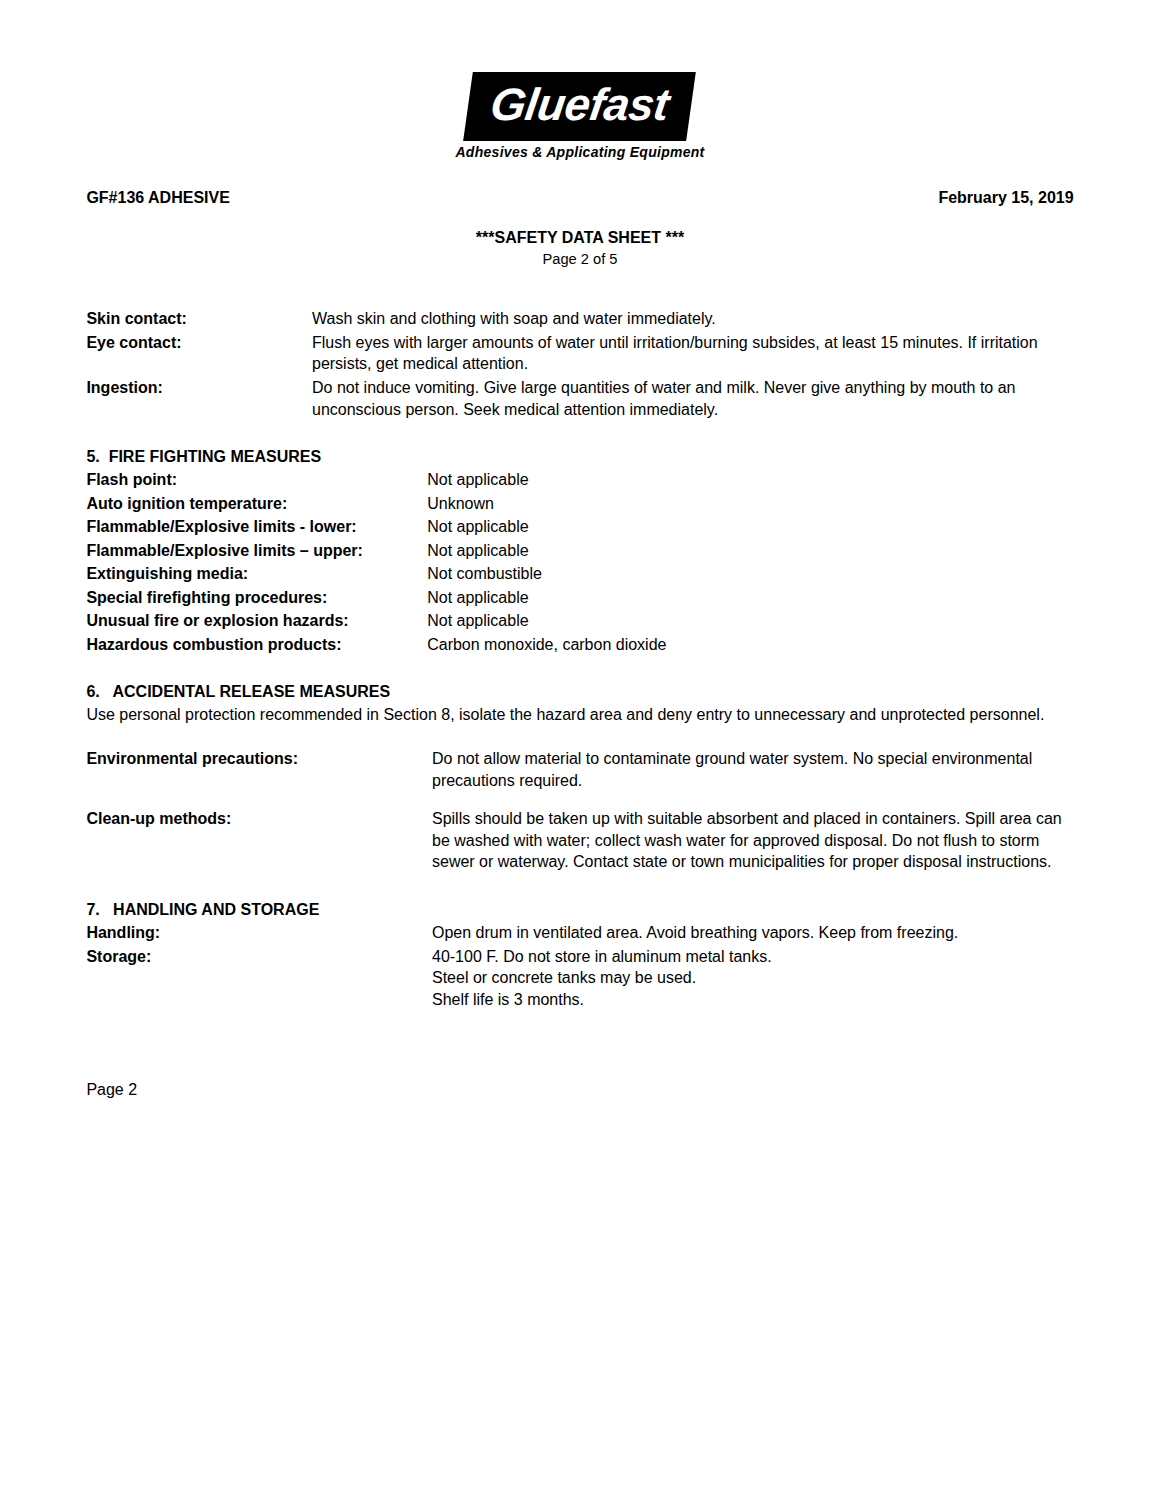Gluefast
Adhesives & Applicating Equipment
GF#136 ADHESIVE February 15, 2019
***SAFETY DATA SHEET ***
Page 2 of 5
| Skin contact: | Wash skin and clothing with soap and water immediately. |
| Eye contact: | Flush eyes with larger amounts of water until irritation/burning subsides, at least 15 minutes. If irritation persists, get medical attention. |
| Ingestion: | Do not induce vomiting. Give large quantities of water and milk. Never give anything by mouth to an unconscious person. Seek medical attention immediately. |
5. Fire Fighting Measures
| Flash point: | Not applicable |
| Auto ignition temperature: | Unknown |
| Flammable/Explosive limits - lower: | Not applicable |
| Flammable/Explosive limits – upper: | Not applicable |
| Extinguishing media: | Not combustible |
| Special firefighting procedures: | Not applicable |
| Unusual fire or explosion hazards: | Not applicable |
| Hazardous combustion products: | Carbon monoxide, carbon dioxide |
6. Accidental Release Measures
Use personal protection recommended in Section 8, isolate the hazard area and deny entry to unnecessary and unprotected personnel.
| Environmental precautions: | Do not allow material to contaminate ground water system. No special environmental precautions required. |
| Clean-up methods: | Spills should be taken up with suitable absorbent and placed in containers. Spill area can be washed with water; collect wash water for approved disposal. Do not flush to storm sewer or waterway. Contact state or town municipalities for proper disposal instructions. |
7. Handling and Storage
| Handling: | Open drum in ventilated area. Avoid breathing vapors. Keep from freezing. |
| Storage: | 40-100 F. Do not store in aluminum metal tanks. Steel or concrete tanks may be used. Shelf life is 3 months. |
Page 2